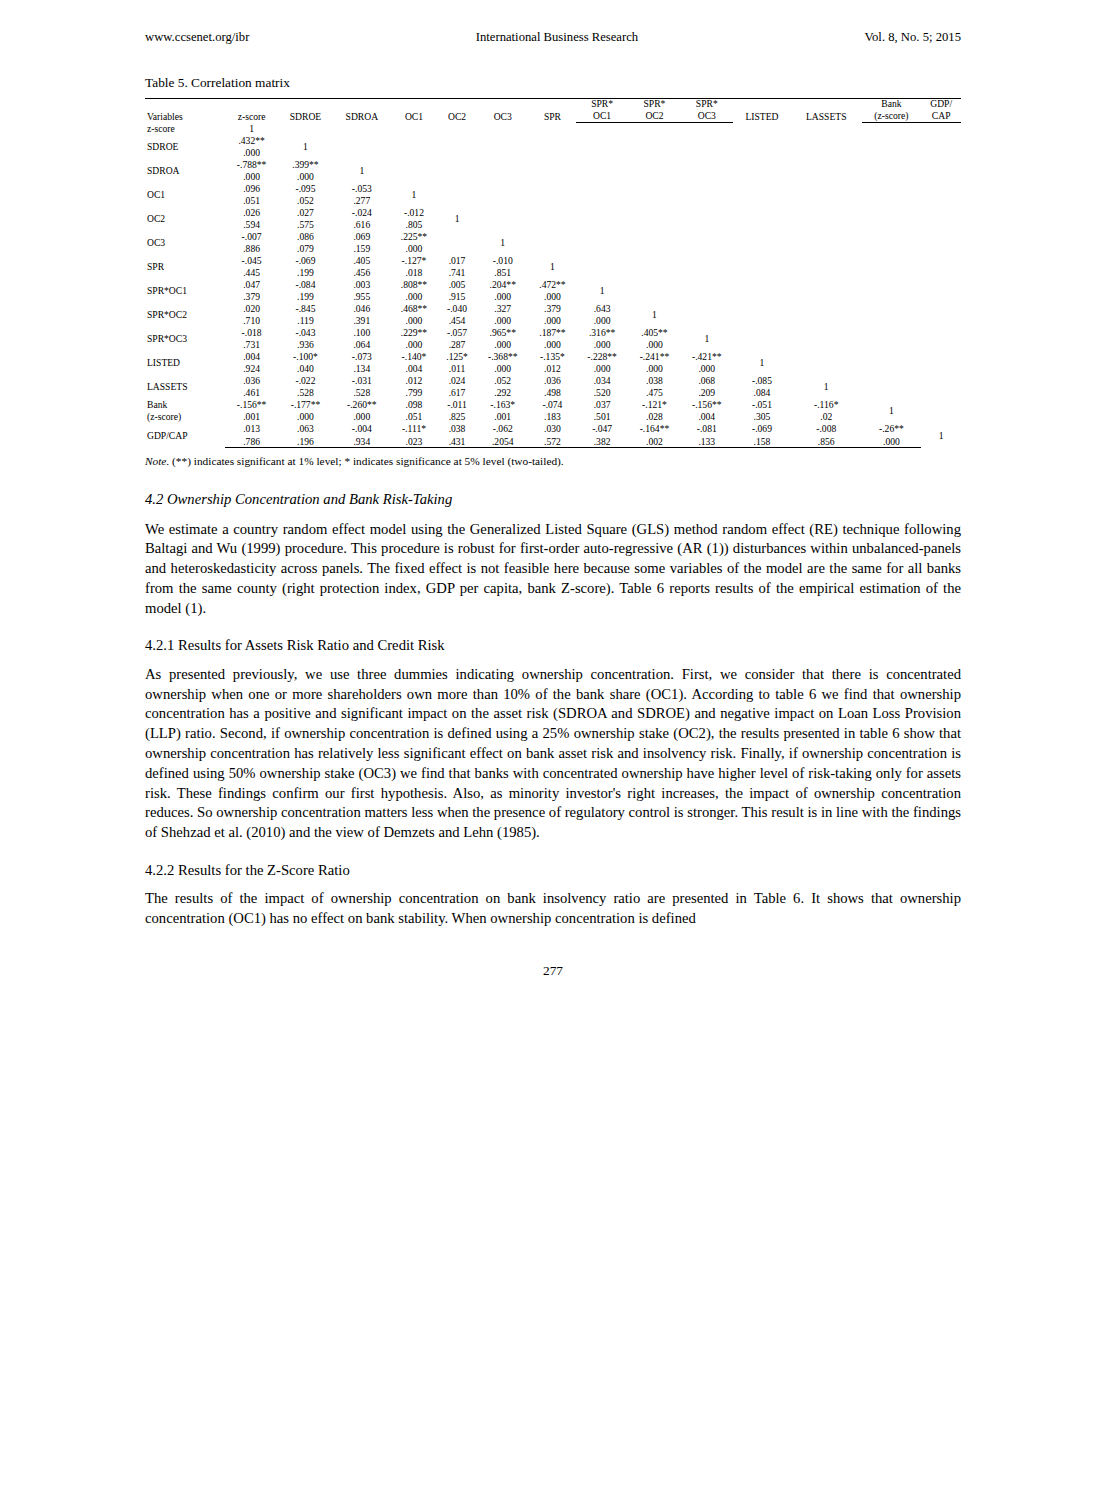www.ccsenet.org/ibr
International Business Research
Vol. 8, No. 5; 2015
Table 5. Correlation matrix
| Variables | z-score | SDROE | SDROA | OC1 | OC2 | OC3 | SPR | SPR* | SPR* | SPR* | LISTED | LASSETS | Bank | GDP/ |
| --- | --- | --- | --- | --- | --- | --- | --- | --- | --- | --- | --- | --- | --- | --- |
| OC1 | OC2 | OC3 | (z-score) | CAP |
| z-score | 1 | | | | | | | | | | | | | |
| SDROE | .432** | 1 | | | | | | | | | | | | |
| .000 | | | | | | | | | | | | |
| SDROA | -.788** | .399** | 1 | | | | | | | | | | | |
| .000 | .000 | | | | | | | | | | | |
| OC1 | .096 | -.095 | -.053 | 1 | | | | | | | | | | |
| .051 | .052 | .277 | | | | | | | | | | |
| OC2 | .026 | .027 | -.024 | -.012 | 1 | | | | | | | | | |
| .594 | .575 | .616 | .805 | | | | | | | | | |
| OC3 | -.007 | .086 | .069 | .225** | | 1 | | | | | | | | |
| .886 | .079 | .159 | .000 | | | | | | | | | |
| SPR | -.045 | -.069 | .405 | -.127* | .017 | -.010 | 1 | | | | | | | |
| .445 | .199 | .456 | .018 | .741 | .851 | | | | | | | |
| SPR*OC1 | .047 | -.084 | .003 | .808** | .005 | .204** | .472** | 1 | | | | | | |
| .379 | .199 | .955 | .000 | .915 | .000 | .000 | | | | | | |
| SPR*OC2 | .020 | -.845 | .046 | .468** | -.040 | .327 | .379 | .643 | 1 | | | | | |
| .710 | .119 | .391 | .000 | .454 | .000 | .000 | .000 | | | | | |
| SPR*OC3 | -.018 | -.043 | .100 | .229** | -.057 | .965** | .187** | .316** | .405** | 1 | | | | |
| .731 | .936 | .064 | .000 | .287 | .000 | .000 | .000 | .000 | | | | |
| LISTED | .004 | -.100* | -.073 | -.140* | .125* | -.368** | -.135* | -.228** | -.241** | -.421** | 1 | | | |
| .924 | .040 | .134 | .004 | .011 | .000 | .012 | .000 | .000 | .000 | | | |
| LASSETS | .036 | -.022 | -.031 | .012 | .024 | .052 | .036 | .034 | .038 | .068 | -.085 | 1 | | |
| .461 | .528 | .528 | .799 | .617 | .292 | .498 | .520 | .475 | .209 | .084 | | |
| Bank | -.156** | -.177** | -.260** | .098 | -.011 | -.163* | -.074 | .037 | -.121* | -.156** | -.051 | -.116* | 1 | |
| (z-score) | .001 | .000 | .000 | .051 | .825 | .001 | .183 | .501 | .028 | .004 | .305 | .02 | |
| GDP/CAP | .013 | .063 | -.004 | -.111* | .038 | -.062 | .030 | -.047 | -.164** | -.081 | -.069 | -.008 | -.26** | 1 |
| .786 | .196 | .934 | .023 | .431 | .2054 | .572 | .382 | .002 | .133 | .158 | .856 | .000 |
Note. (**) indicates significant at 1% level; * indicates significance at 5% level (two-tailed).
4.2 Ownership Concentration and Bank Risk-Taking
We estimate a country random effect model using the Generalized Listed Square (GLS) method random effect (RE) technique following Baltagi and Wu (1999) procedure. This procedure is robust for first-order auto-regressive (AR (1)) disturbances within unbalanced-panels and heteroskedasticity across panels. The fixed effect is not feasible here because some variables of the model are the same for all banks from the same county (right protection index, GDP per capita, bank Z-score). Table 6 reports results of the empirical estimation of the model (1).
4.2.1 Results for Assets Risk Ratio and Credit Risk
As presented previously, we use three dummies indicating ownership concentration. First, we consider that there is concentrated ownership when one or more shareholders own more than 10% of the bank share (OC1). According to table 6 we find that ownership concentration has a positive and significant impact on the asset risk (SDROA and SDROE) and negative impact on Loan Loss Provision (LLP) ratio. Second, if ownership concentration is defined using a 25% ownership stake (OC2), the results presented in table 6 show that ownership concentration has relatively less significant effect on bank asset risk and insolvency risk. Finally, if ownership concentration is defined using 50% ownership stake (OC3) we find that banks with concentrated ownership have higher level of risk-taking only for assets risk. These findings confirm our first hypothesis. Also, as minority investor's right increases, the impact of ownership concentration reduces. So ownership concentration matters less when the presence of regulatory control is stronger. This result is in line with the findings of Shehzad et al. (2010) and the view of Demzets and Lehn (1985).
4.2.2 Results for the Z-Score Ratio
The results of the impact of ownership concentration on bank insolvency ratio are presented in Table 6. It shows that ownership concentration (OC1) has no effect on bank stability. When ownership concentration is defined
277